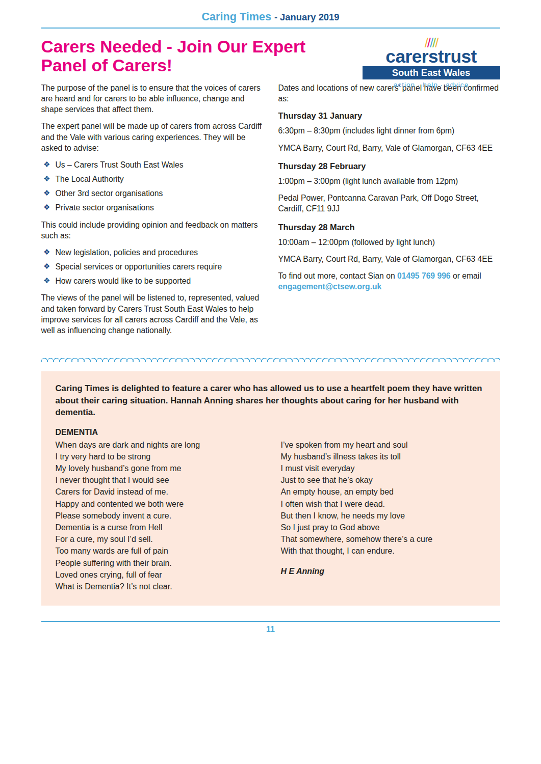Caring Times - January 2019
/////
carerstrust
South East Wales
action · help · advice
Carers Needed - Join Our Expert Panel of Carers!
The purpose of the panel is to ensure that the voices of carers are heard and for carers to be able influence, change and shape services that affect them.
The expert panel will be made up of carers from across Cardiff and the Vale with various caring experiences. They will be asked to advise:
Us – Carers Trust South East Wales
The Local Authority
Other 3rd sector organisations
Private sector organisations
This could include providing opinion and feedback on matters such as:
New legislation, policies and procedures
Special services or opportunities carers require
How carers would like to be supported
The views of the panel will be listened to, represented, valued and taken forward by Carers Trust South East Wales to help improve services for all carers across Cardiff and the Vale, as well as influencing change nationally.
Dates and locations of new carers’ panel have been confirmed as:
Thursday 31 January
6:30pm – 8:30pm (includes light dinner from 6pm)
YMCA Barry, Court Rd, Barry, Vale of Glamorgan, CF63 4EE
Thursday 28 February
1:00pm – 3:00pm (light lunch available from 12pm)
Pedal Power, Pontcanna Caravan Park, Off Dogo Street, Cardiff, CF11 9JJ
Thursday 28 March
10:00am – 12:00pm (followed by light lunch)
YMCA Barry, Court Rd, Barry, Vale of Glamorgan, CF63 4EE
To find out more, contact Sian on 01495 769 996 or email engagement@ctsew.org.uk
Caring Times is delighted to feature a carer who has allowed us to use a heartfelt poem they have written about their caring situation. Hannah Anning shares her thoughts about caring for her husband with dementia.
DEMENTIA
When days are dark and nights are long
I try very hard to be strong
My lovely husband’s gone from me
I never thought that I would see
Carers for David instead of me.
Happy and contented we both were
Please somebody invent a cure.
Dementia is a curse from Hell
For a cure, my soul I’d sell.
Too many wards are full of pain
People suffering with their brain.
Loved ones crying, full of fear
What is Dementia? It’s not clear.
I’ve spoken from my heart and soul
My husband’s illness takes its toll
I must visit everyday
Just to see that he’s okay
An empty house, an empty bed
I often wish that I were dead.
But then I know, he needs my love
So I just pray to God above
That somewhere, somehow there’s a cure
With that thought, I can endure.
H E Anning
11